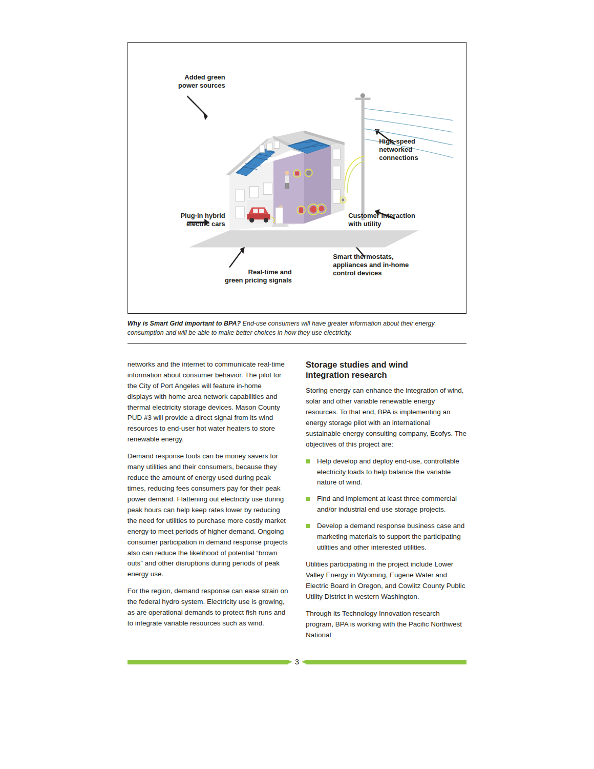Added green
power sources
Plug-in hybrid
electric cars
Real-time and
green pricing signals
High-speed
networked
connections
Customer interaction
with utility
Smart thermostats,
appliances and in-home
control devices
Why is Smart Grid important to BPA? End-use consumers will have greater information about their energy consumption and will be able to make better choices in how they use electricity.
networks and the internet to communicate real-time information about consumer behavior. The pilot for the City of Port Angeles will feature in-home displays with home area network capabilities and thermal electricity storage devices. Mason County PUD #3 will provide a direct signal from its wind resources to end-user hot water heaters to store renewable energy.
Demand response tools can be money savers for many utilities and their consumers, because they reduce the amount of energy used during peak times, reducing fees consumers pay for their peak power demand. Flattening out electricity use during peak hours can help keep rates lower by reducing the need for utilities to purchase more costly market energy to meet periods of higher demand. Ongoing consumer participation in demand response projects also can reduce the likelihood of potential “brown outs” and other disruptions during periods of peak energy use.
For the region, demand response can ease strain on the federal hydro system. Electricity use is growing, as are operational demands to protect fish runs and to integrate variable resources such as wind.
Storage studies and wind
integration research
Storing energy can enhance the integration of wind, solar and other variable renewable energy resources. To that end, BPA is implementing an energy storage pilot with an international sustainable energy consulting company, Ecofys. The objectives of this project are:
Help develop and deploy end-use, controllable electricity loads to help balance the variable nature of wind.
Find and implement at least three commercial and/or industrial end use storage projects.
Develop a demand response business case and marketing materials to support the participating utilities and other interested utilities.
Utilities participating in the project include Lower Valley Energy in Wyoming, Eugene Water and Electric Board in Oregon, and Cowlitz County Public Utility District in western Washington.
Through its Technology Innovation research program, BPA is working with the Pacific Northwest National
3